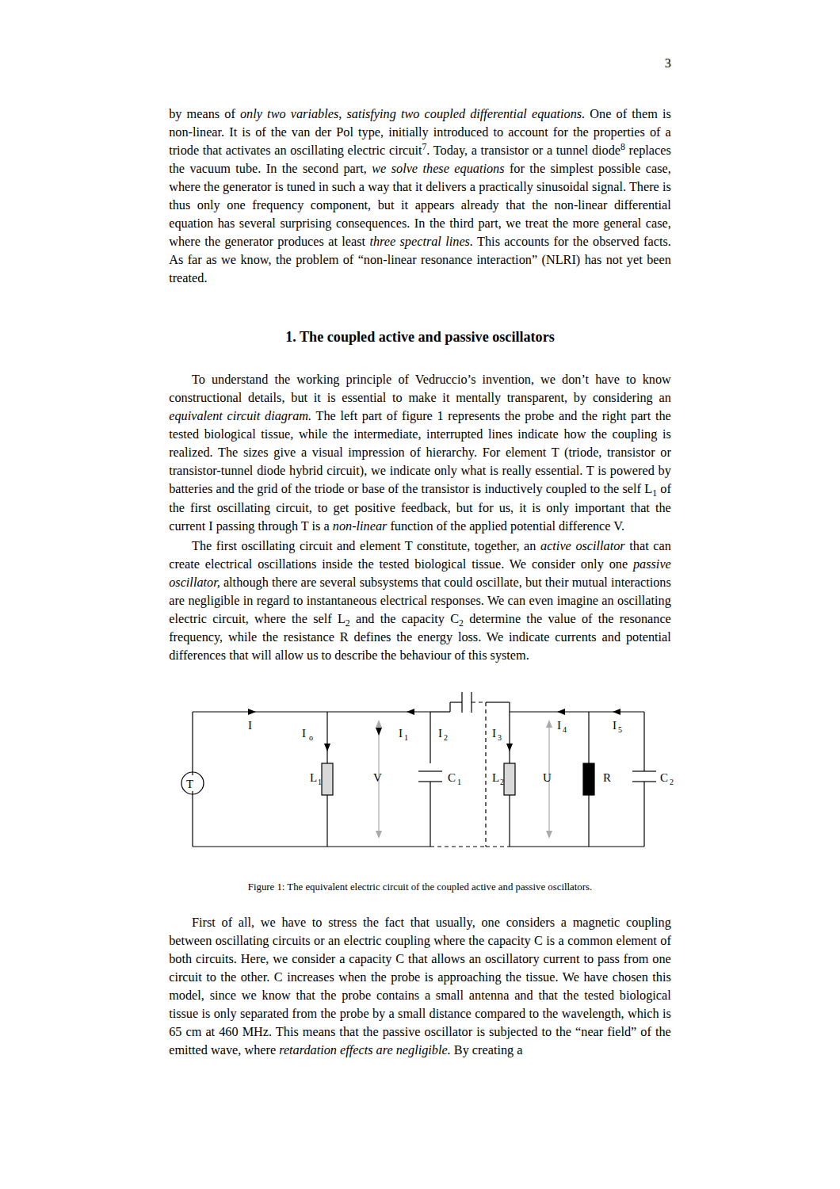3
by means of only two variables, satisfying two coupled differential equations. One of them is non-linear. It is of the van der Pol type, initially introduced to account for the properties of a triode that activates an oscillating electric circuit7. Today, a transistor or a tunnel diode8 replaces the vacuum tube. In the second part, we solve these equations for the simplest possible case, where the generator is tuned in such a way that it delivers a practically sinusoidal signal. There is thus only one frequency component, but it appears already that the non-linear differential equation has several surprising consequences. In the third part, we treat the more general case, where the generator produces at least three spectral lines. This accounts for the observed facts. As far as we know, the problem of “non-linear resonance interaction” (NLRI) has not yet been treated.
1. The coupled active and passive oscillators
To understand the working principle of Vedruccio’s invention, we don’t have to know constructional details, but it is essential to make it mentally transparent, by considering an equivalent circuit diagram. The left part of figure 1 represents the probe and the right part the tested biological tissue, while the intermediate, interrupted lines indicate how the coupling is realized. The sizes give a visual impression of hierarchy. For element T (triode, transistor or transistor-tunnel diode hybrid circuit), we indicate only what is really essential. T is powered by batteries and the grid of the triode or base of the transistor is inductively coupled to the self L1 of the first oscillating circuit, to get positive feedback, but for us, it is only important that the current I passing through T is a non-linear function of the applied potential difference V.
The first oscillating circuit and element T constitute, together, an active oscillator that can create electrical oscillations inside the tested biological tissue. We consider only one passive oscillator, although there are several subsystems that could oscillate, but their mutual interactions are negligible in regard to instantaneous electrical responses. We can even imagine an oscillating electric circuit, where the self L2 and the capacity C2 determine the value of the resonance frequency, while the resistance R defines the energy loss. We indicate currents and potential differences that will allow us to describe the behaviour of this system.
T I I o L 1 V I 1 I 2 C 1 C I 3 L 2 U I 4 I 5 R C 2
Figure 1: The equivalent electric circuit of the coupled active and passive oscillators.
First of all, we have to stress the fact that usually, one considers a magnetic coupling between oscillating circuits or an electric coupling where the capacity C is a common element of both circuits. Here, we consider a capacity C that allows an oscillatory current to pass from one circuit to the other. C increases when the probe is approaching the tissue. We have chosen this model, since we know that the probe contains a small antenna and that the tested biological tissue is only separated from the probe by a small distance compared to the wavelength, which is 65 cm at 460 MHz. This means that the passive oscillator is subjected to the “near field” of the emitted wave, where retardation effects are negligible. By creating a